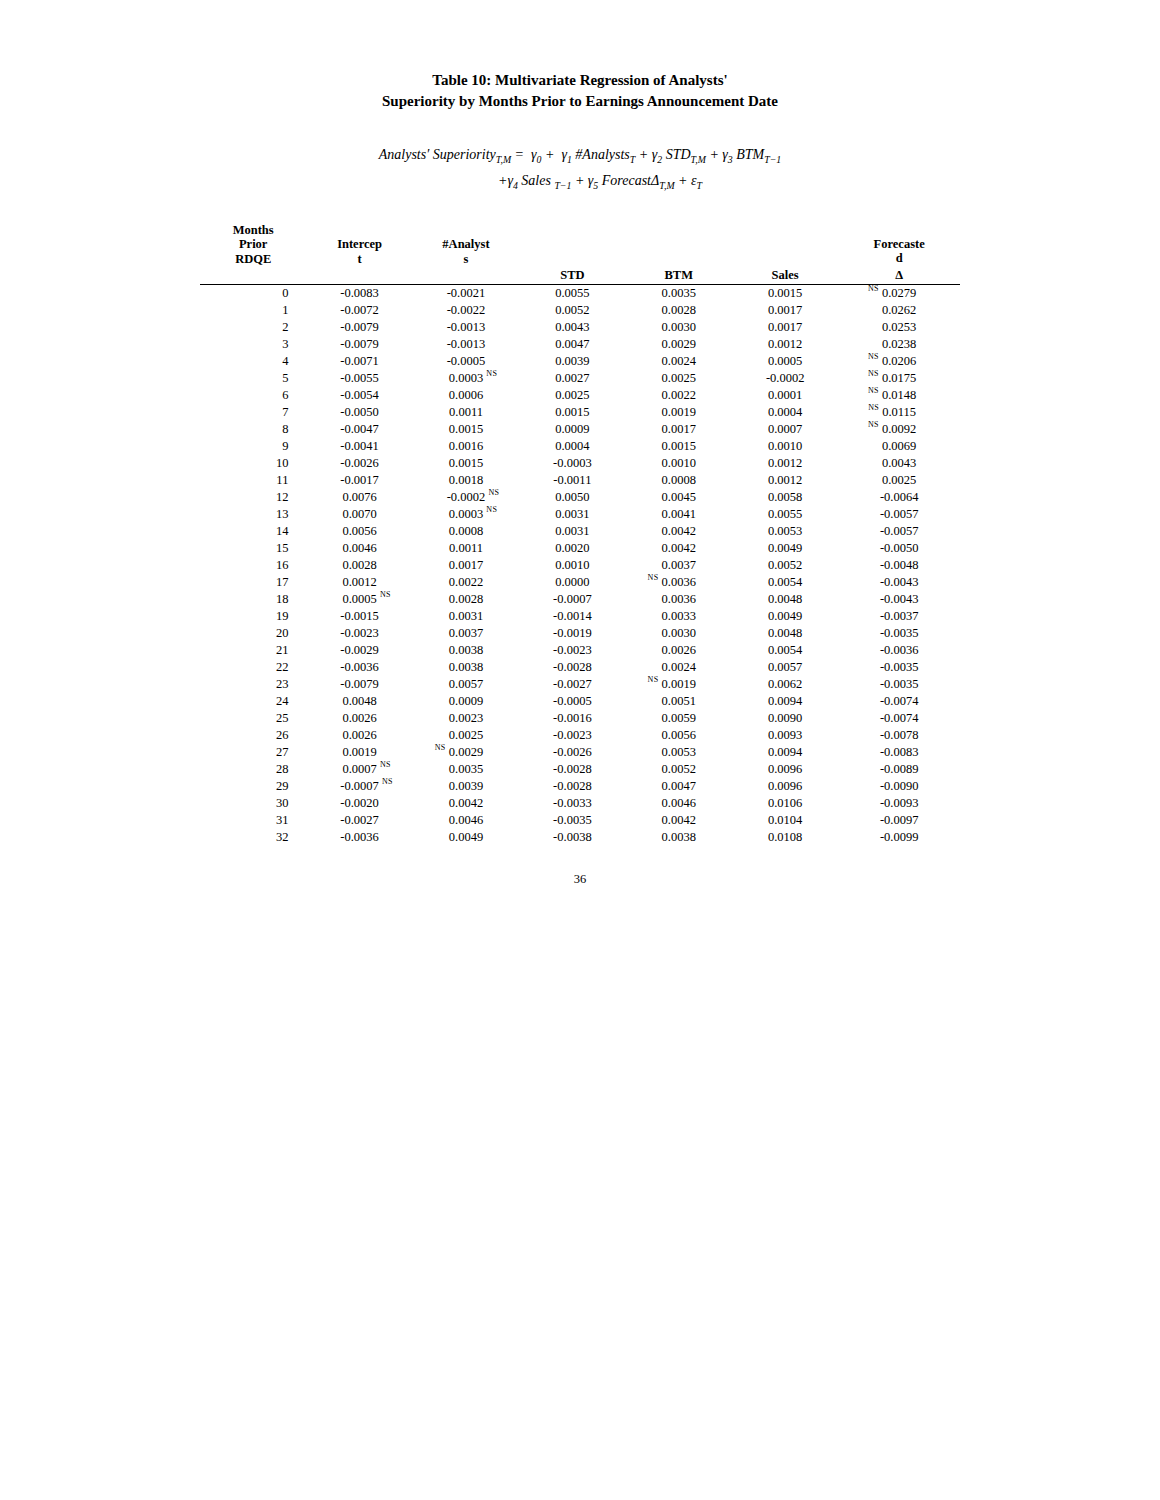Table 10: Multivariate Regression of Analysts'
Superiority by Months Prior to Earnings Announcement Date
Analysts′ SuperiorityT,M = γ0 + γ1 #AnalystsT + γ2 STDT,M + γ3 BTMT−1 +γ4 Sales T−1 + γ5 ForecastΔT,M + εT
| Months Prior RDQE | Intercep t | #Analyst s | | | | Forecaste d |
| --- | --- | --- | --- | --- | --- | --- |
| | | | STD | BTM | Sales | Δ |
| 0 | -0.0083 | -0.0021 | 0.0055 | 0.0035 | 0.0015 | NS 0.0279 |
| 1 | -0.0072 | -0.0022 | 0.0052 | 0.0028 | 0.0017 | 0.0262 |
| 2 | -0.0079 | -0.0013 | 0.0043 | 0.0030 | 0.0017 | 0.0253 |
| 3 | -0.0079 | -0.0013 | 0.0047 | 0.0029 | 0.0012 | 0.0238 |
| 4 | -0.0071 | -0.0005 | 0.0039 | 0.0024 | 0.0005 | NS 0.0206 |
| 5 | -0.0055 | 0.0003 NS | 0.0027 | 0.0025 | -0.0002 | NS 0.0175 |
| 6 | -0.0054 | 0.0006 | 0.0025 | 0.0022 | 0.0001 | NS 0.0148 |
| 7 | -0.0050 | 0.0011 | 0.0015 | 0.0019 | 0.0004 | NS 0.0115 |
| 8 | -0.0047 | 0.0015 | 0.0009 | 0.0017 | 0.0007 | NS 0.0092 |
| 9 | -0.0041 | 0.0016 | 0.0004 | 0.0015 | 0.0010 | 0.0069 |
| 10 | -0.0026 | 0.0015 | -0.0003 | 0.0010 | 0.0012 | 0.0043 |
| 11 | -0.0017 | 0.0018 | -0.0011 | 0.0008 | 0.0012 | 0.0025 |
| 12 | 0.0076 | -0.0002 NS | 0.0050 | 0.0045 | 0.0058 | -0.0064 |
| 13 | 0.0070 | 0.0003 NS | 0.0031 | 0.0041 | 0.0055 | -0.0057 |
| 14 | 0.0056 | 0.0008 | 0.0031 | 0.0042 | 0.0053 | -0.0057 |
| 15 | 0.0046 | 0.0011 | 0.0020 | 0.0042 | 0.0049 | -0.0050 |
| 16 | 0.0028 | 0.0017 | 0.0010 | 0.0037 | 0.0052 | -0.0048 |
| 17 | 0.0012 | 0.0022 | 0.0000 | NS 0.0036 | 0.0054 | -0.0043 |
| 18 | 0.0005 NS | 0.0028 | -0.0007 | 0.0036 | 0.0048 | -0.0043 |
| 19 | -0.0015 | 0.0031 | -0.0014 | 0.0033 | 0.0049 | -0.0037 |
| 20 | -0.0023 | 0.0037 | -0.0019 | 0.0030 | 0.0048 | -0.0035 |
| 21 | -0.0029 | 0.0038 | -0.0023 | 0.0026 | 0.0054 | -0.0036 |
| 22 | -0.0036 | 0.0038 | -0.0028 | 0.0024 | 0.0057 | -0.0035 |
| 23 | -0.0079 | 0.0057 | -0.0027 | NS 0.0019 | 0.0062 | -0.0035 |
| 24 | 0.0048 | 0.0009 | -0.0005 | 0.0051 | 0.0094 | -0.0074 |
| 25 | 0.0026 | 0.0023 | -0.0016 | 0.0059 | 0.0090 | -0.0074 |
| 26 | 0.0026 | 0.0025 | -0.0023 | 0.0056 | 0.0093 | -0.0078 |
| 27 | 0.0019 | NS 0.0029 | -0.0026 | 0.0053 | 0.0094 | -0.0083 |
| 28 | 0.0007 NS | 0.0035 | -0.0028 | 0.0052 | 0.0096 | -0.0089 |
| 29 | -0.0007 NS | 0.0039 | -0.0028 | 0.0047 | 0.0096 | -0.0090 |
| 30 | -0.0020 | 0.0042 | -0.0033 | 0.0046 | 0.0106 | -0.0093 |
| 31 | -0.0027 | 0.0046 | -0.0035 | 0.0042 | 0.0104 | -0.0097 |
| 32 | -0.0036 | 0.0049 | -0.0038 | 0.0038 | 0.0108 | -0.0099 |
36